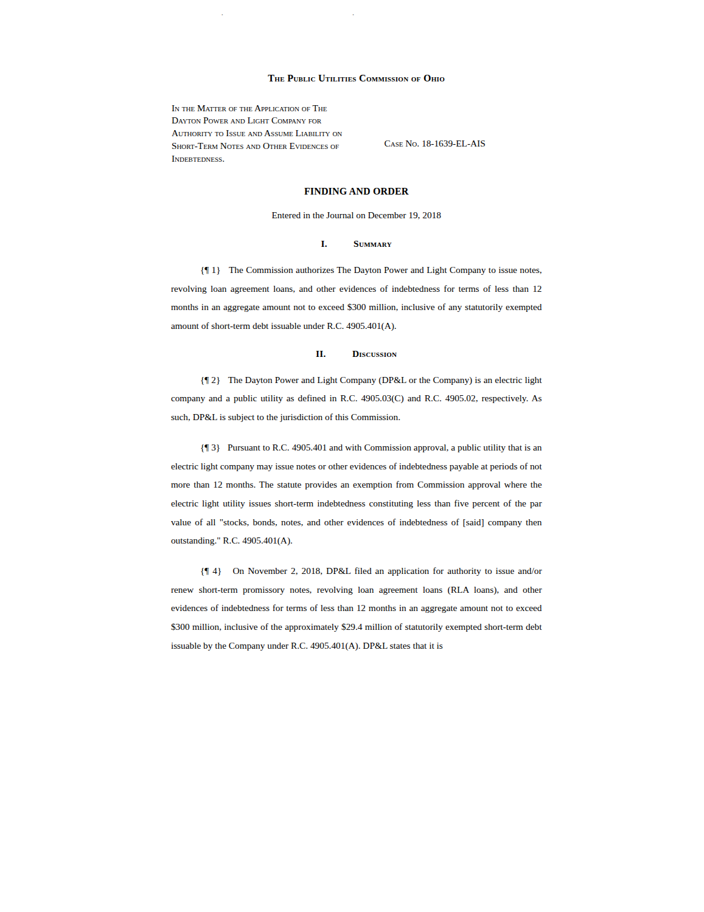··
The Public Utilities Commission of Ohio
| In the Matter of the Application of The Dayton Power and Light Company for Authority to Issue and Assume Liability on Short-Term Notes and Other Evidences of Indebtedness. | Case No. 18-1639-EL-AIS |
FINDING AND ORDER
Entered in the Journal on December 19, 2018
I. Summary
{¶ 1} The Commission authorizes The Dayton Power and Light Company to issue notes, revolving loan agreement loans, and other evidences of indebtedness for terms of less than 12 months in an aggregate amount not to exceed $300 million, inclusive of any statutorily exempted amount of short-term debt issuable under R.C. 4905.401(A).
II. Discussion
{¶ 2} The Dayton Power and Light Company (DP&L or the Company) is an electric light company and a public utility as defined in R.C. 4905.03(C) and R.C. 4905.02, respectively. As such, DP&L is subject to the jurisdiction of this Commission.
{¶ 3} Pursuant to R.C. 4905.401 and with Commission approval, a public utility that is an electric light company may issue notes or other evidences of indebtedness payable at periods of not more than 12 months. The statute provides an exemption from Commission approval where the electric light utility issues short-term indebtedness constituting less than five percent of the par value of all "stocks, bonds, notes, and other evidences of indebtedness of [said] company then outstanding." R.C. 4905.401(A).
{¶ 4} On November 2, 2018, DP&L filed an application for authority to issue and/or renew short-term promissory notes, revolving loan agreement loans (RLA loans), and other evidences of indebtedness for terms of less than 12 months in an aggregate amount not to exceed $300 million, inclusive of the approximately $29.4 million of statutorily exempted short-term debt issuable by the Company under R.C. 4905.401(A). DP&L states that it is